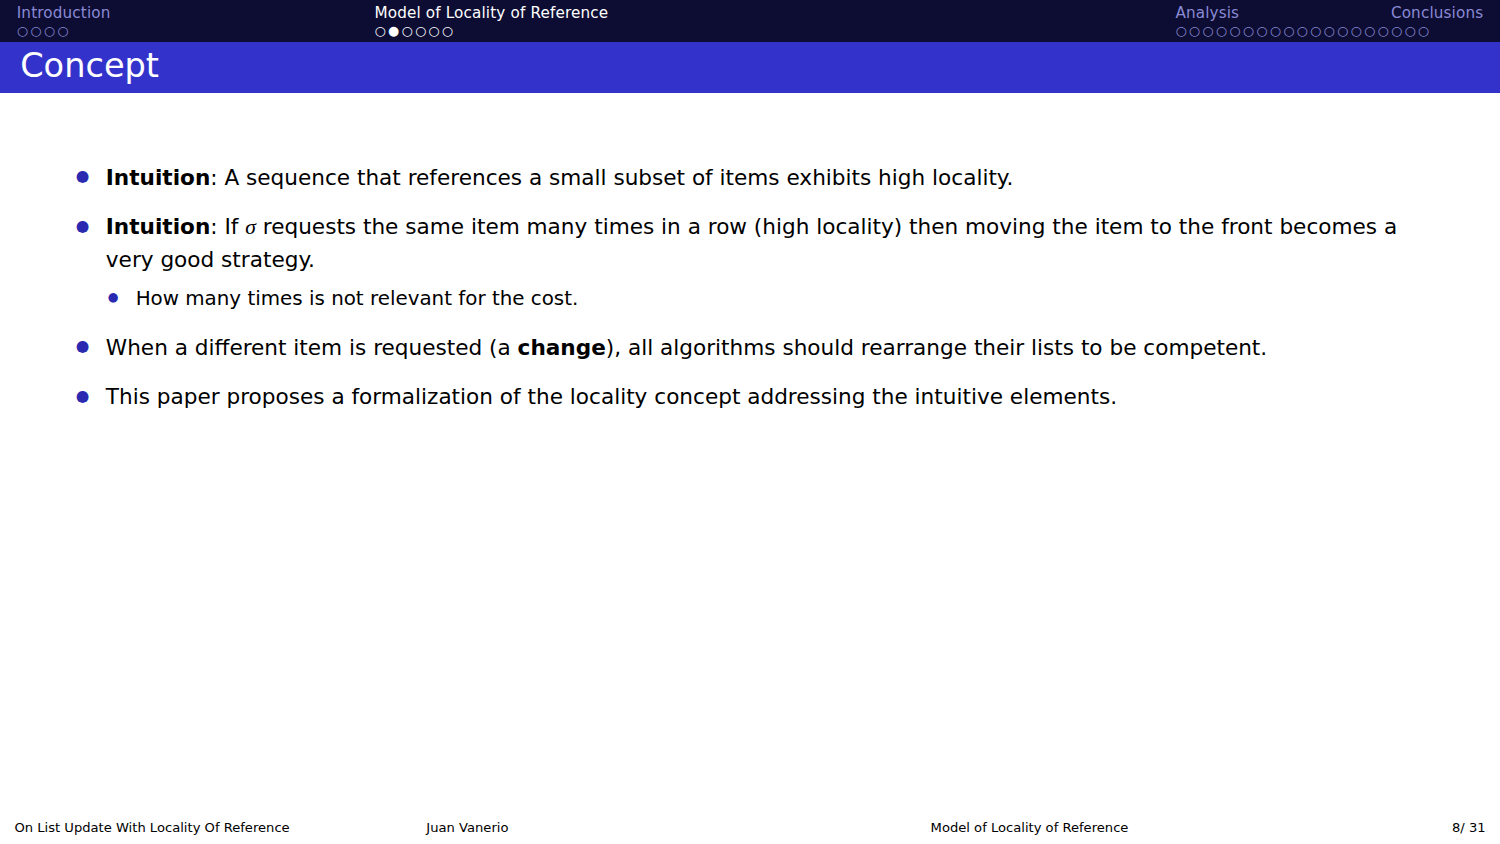Introduction ○○○○
Model of Locality of Reference ○●○○○○
Analysis ○○○○○○○○○○○○○○○○
Conclusions ○○○
Concept
Intuition: A sequence that references a small subset of items exhibits high locality.
Intuition: If σ requests the same item many times in a row (high locality) then moving the item to the front becomes a very good strategy.
How many times is not relevant for the cost.
When a different item is requested (a change), all algorithms should rearrange their lists to be competent.
This paper proposes a formalization of the locality concept addressing the intuitive elements.
On List Update With Locality Of Reference
Juan Vanerio
Model of Locality of Reference
8/ 31